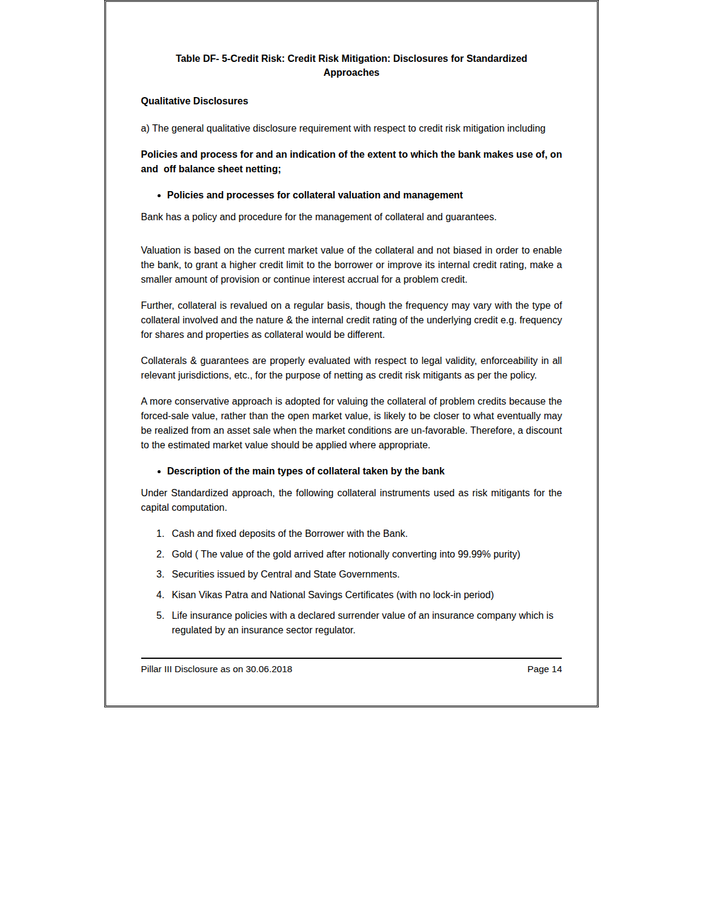Table DF- 5-Credit Risk: Credit Risk Mitigation: Disclosures for Standardized
Approaches
Qualitative Disclosures
a) The general qualitative disclosure requirement with respect to credit risk mitigation including
Policies and process for and an indication of the extent to which the bank makes use of, on and off balance sheet netting;
Policies and processes for collateral valuation and management
Bank has a policy and procedure for the management of collateral and guarantees.
Valuation is based on the current market value of the collateral and not biased in order to enable the bank, to grant a higher credit limit to the borrower or improve its internal credit rating, make a smaller amount of provision or continue interest accrual for a problem credit.
Further, collateral is revalued on a regular basis, though the frequency may vary with the type of collateral involved and the nature & the internal credit rating of the underlying credit e.g. frequency for shares and properties as collateral would be different.
Collaterals & guarantees are properly evaluated with respect to legal validity, enforceability in all relevant jurisdictions, etc., for the purpose of netting as credit risk mitigants as per the policy.
A more conservative approach is adopted for valuing the collateral of problem credits because the forced-sale value, rather than the open market value, is likely to be closer to what eventually may be realized from an asset sale when the market conditions are un-favorable. Therefore, a discount to the estimated market value should be applied where appropriate.
Description of the main types of collateral taken by the bank
Under Standardized approach, the following collateral instruments used as risk mitigants for the capital computation.
Cash and fixed deposits of the Borrower with the Bank.
Gold ( The value of the gold arrived after notionally converting into 99.99% purity)
Securities issued by Central and State Governments.
Kisan Vikas Patra and National Savings Certificates (with no lock-in period)
Life insurance policies with a declared surrender value of an insurance company which is regulated by an insurance sector regulator.
Pillar III Disclosure as on 30.06.2018 Page 14